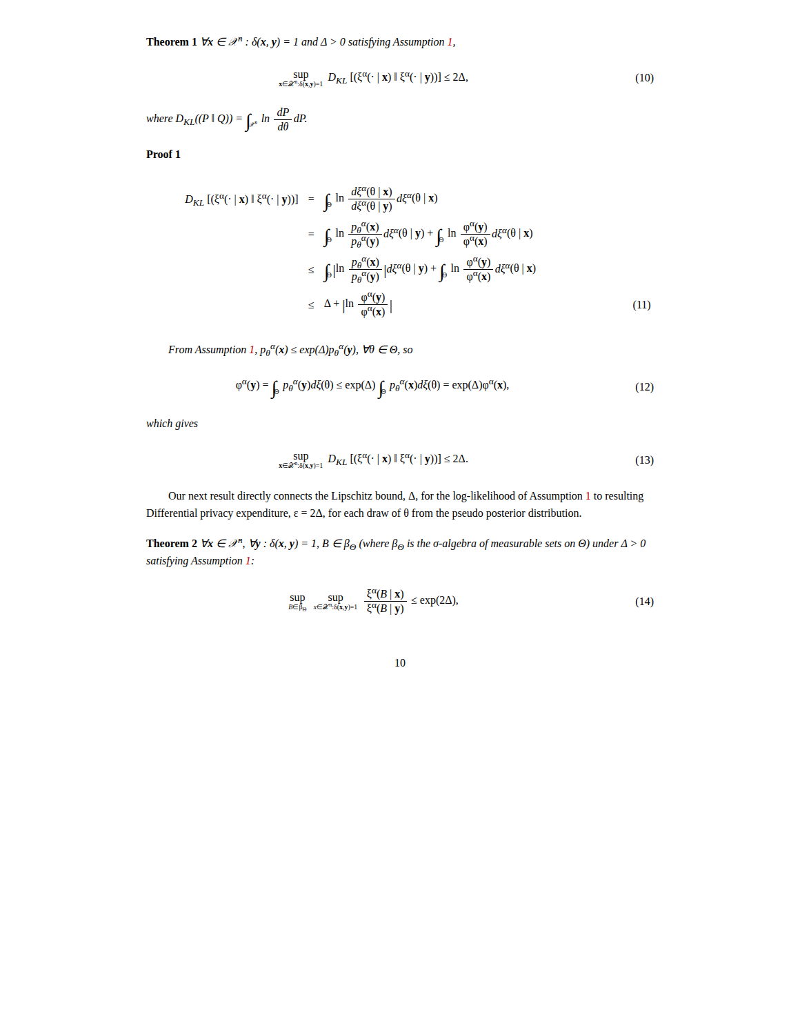Theorem 1 ∀x ∈ 𝒳n : δ(x, y) = 1 and Δ > 0 satisfying Assumption 1,
sup x∈𝒳n:δ(x,y)=1 DKL [(ξα(· | x) ‖ ξα(· | y))] ≤ 2Δ,
(10)
where DKL((P ‖ Q)) = ∫𝒳n ln dP dθ dP.
Proof 1
| D KL [(ξ α (· / x ) ‖ ξ α (· / y ))] | = | ∫ Θ ln dξ α (θ / x ) dξ α (θ / y ) dξ α (θ / x ) | |
| | = | ∫ Θ ln p θ α ( x ) p θ α ( y ) dξ α (θ / y ) + ∫ Θ ln φ α ( y ) φ α ( x ) dξ α (θ / x ) | |
| | ≤ | ∫ Θ / ln p θ α ( x ) p θ α ( y ) / dξ α (θ / y ) + ∫ Θ ln φ α ( y ) φ α ( x ) dξ α (θ / x ) | |
| | ≤ | Δ + / ln φ α ( y ) φ α ( x ) / | (11) |
From Assumption 1, pθα(x) ≤ exp(Δ)pθα(y), ∀θ ∈ Θ, so
φα(y) = ∫Θ pθα(y)dξ(θ) ≤ exp(Δ) ∫Θ pθα(x)dξ(θ) = exp(Δ)φα(x),
(12)
which gives
sup x∈𝒳n:δ(x,y)=1 DKL [(ξα(· | x) ‖ ξα(· | y))] ≤ 2Δ.
(13)
Our next result directly connects the Lipschitz bound, Δ, for the log-likelihood of Assumption 1 to resulting Differential privacy expenditure, ε = 2Δ, for each draw of θ from the pseudo posterior distribution.
Theorem 2 ∀x ∈ 𝒳n, ∀y : δ(x, y) = 1, B ∈ βΘ (where βΘ is the σ-algebra of measurable sets on Θ) under Δ > 0 satisfying Assumption 1:
sup B∈βΘ sup x∈𝒳n:δ(x,y)=1 ξα(B | x) ξα(B | y) ≤ exp(2Δ),
(14)
10